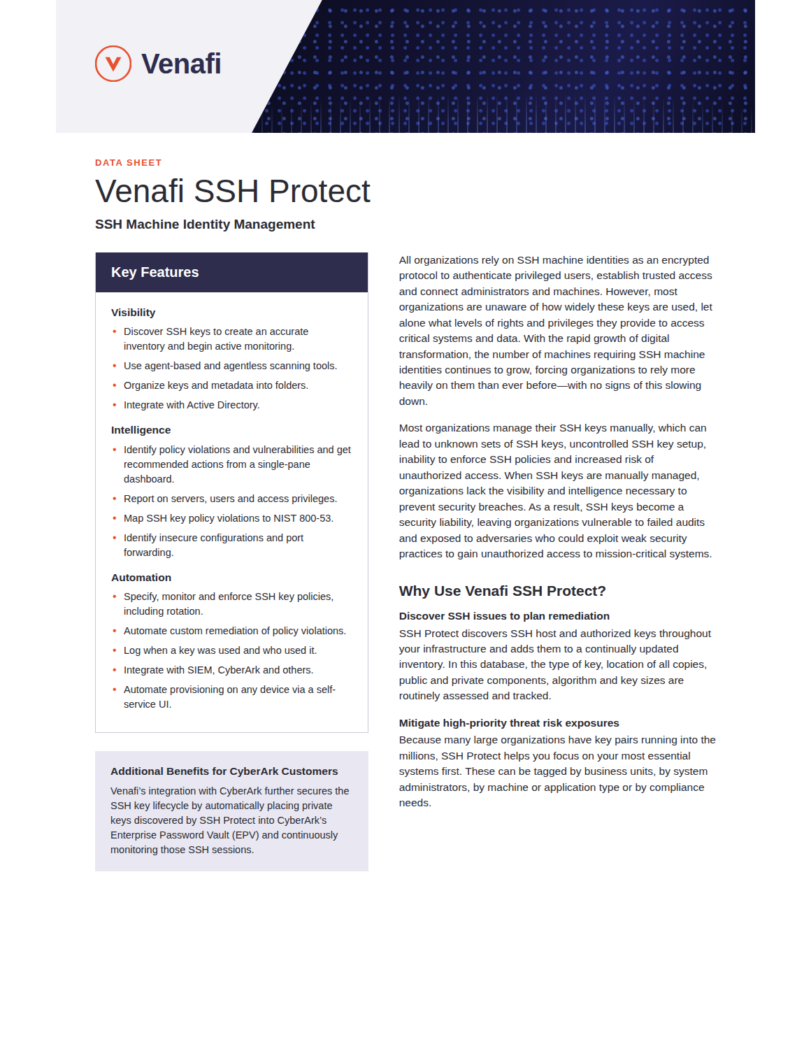Venafi
Data Sheet
Venafi SSH Protect
SSH Machine Identity Management
Key Features
Visibility
Discover SSH keys to create an accurate inventory and begin active monitoring.
Use agent-based and agentless scanning tools.
Organize keys and metadata into folders.
Integrate with Active Directory.
Intelligence
Identify policy violations and vulnerabilities and get recommended actions from a single-pane dashboard.
Report on servers, users and access privileges.
Map SSH key policy violations to NIST 800-53.
Identify insecure configurations and port forwarding.
Automation
Specify, monitor and enforce SSH key policies, including rotation.
Automate custom remediation of policy violations.
Log when a key was used and who used it.
Integrate with SIEM, CyberArk and others.
Automate provisioning on any device via a self-service UI.
Additional Benefits for CyberArk Customers
Venafi’s integration with CyberArk further secures the SSH key lifecycle by automatically placing private keys discovered by SSH Protect into CyberArk’s Enterprise Password Vault (EPV) and continuously monitoring those SSH sessions.
All organizations rely on SSH machine identities as an encrypted protocol to authenticate privileged users, establish trusted access and connect administrators and machines. However, most organizations are unaware of how widely these keys are used, let alone what levels of rights and privileges they provide to access critical systems and data. With the rapid growth of digital transformation, the number of machines requiring SSH machine identities continues to grow, forcing organizations to rely more heavily on them than ever before—with no signs of this slowing down.
Most organizations manage their SSH keys manually, which can lead to unknown sets of SSH keys, uncontrolled SSH key setup, inability to enforce SSH policies and increased risk of unauthorized access. When SSH keys are manually managed, organizations lack the visibility and intelligence necessary to prevent security breaches. As a result, SSH keys become a security liability, leaving organizations vulnerable to failed audits and exposed to adversaries who could exploit weak security practices to gain unauthorized access to mission-critical systems.
Why Use Venafi SSH Protect?
Discover SSH issues to plan remediation
SSH Protect discovers SSH host and authorized keys throughout your infrastructure and adds them to a continually updated inventory. In this database, the type of key, location of all copies, public and private components, algorithm and key sizes are routinely assessed and tracked.
Mitigate high-priority threat risk exposures
Because many large organizations have key pairs running into the millions, SSH Protect helps you focus on your most essential systems first. These can be tagged by business units, by system administrators, by machine or application type or by compliance needs.